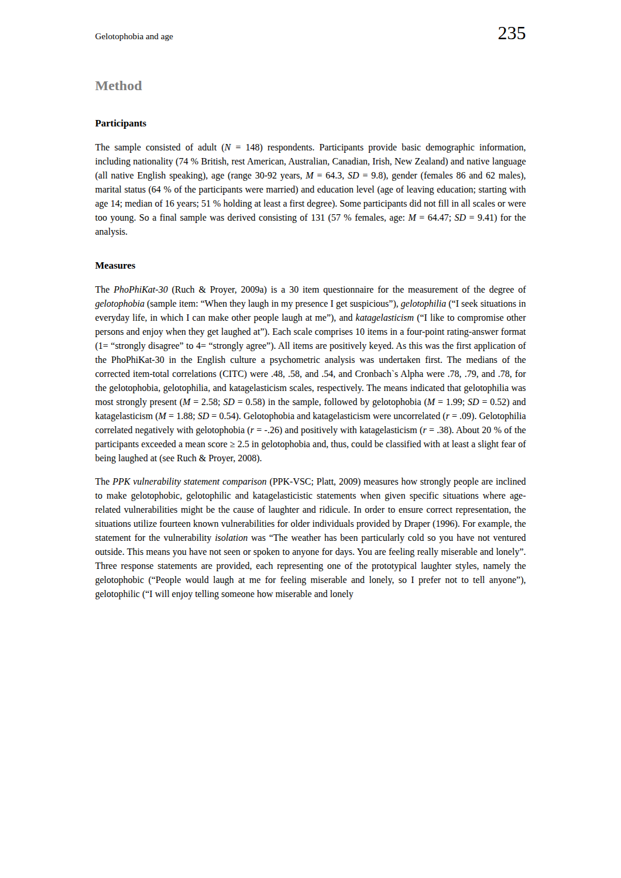Gelotophobia and age 235
Method
Participants
The sample consisted of adult (N = 148) respondents. Participants provide basic demographic information, including nationality (74 % British, rest American, Australian, Canadian, Irish, New Zealand) and native language (all native English speaking), age (range 30-92 years, M = 64.3, SD = 9.8), gender (females 86 and 62 males), marital status (64 % of the participants were married) and education level (age of leaving education; starting with age 14; median of 16 years; 51 % holding at least a first degree). Some participants did not fill in all scales or were too young. So a final sample was derived consisting of 131 (57 % females, age: M = 64.47; SD = 9.41) for the analysis.
Measures
The PhoPhiKat-30 (Ruch & Proyer, 2009a) is a 30 item questionnaire for the measurement of the degree of gelotophobia (sample item: “When they laugh in my presence I get suspicious”), gelotophilia (“I seek situations in everyday life, in which I can make other people laugh at me”), and katagelasticism (“I like to compromise other persons and enjoy when they get laughed at”). Each scale comprises 10 items in a four-point rating-answer format (1= “strongly disagree” to 4= “strongly agree”). All items are positively keyed. As this was the first application of the PhoPhiKat-30 in the English culture a psychometric analysis was undertaken first. The medians of the corrected item-total correlations (CITC) were .48, .58, and .54, and Cronbach`s Alpha were .78, .79, and .78, for the gelotophobia, gelotophilia, and katagelasticism scales, respectively. The means indicated that gelotophilia was most strongly present (M = 2.58; SD = 0.58) in the sample, followed by gelotophobia (M = 1.99; SD = 0.52) and katagelasticism (M = 1.88; SD = 0.54). Gelotophobia and katagelasticism were uncorrelated (r = .09). Gelotophilia correlated negatively with gelotophobia (r = -.26) and positively with katagelasticism (r = .38). About 20 % of the participants exceeded a mean score ≥ 2.5 in gelotophobia and, thus, could be classified with at least a slight fear of being laughed at (see Ruch & Proyer, 2008).
The PPK vulnerability statement comparison (PPK-VSC; Platt, 2009) measures how strongly people are inclined to make gelotophobic, gelotophilic and katagelasticistic statements when given specific situations where age-related vulnerabilities might be the cause of laughter and ridicule. In order to ensure correct representation, the situations utilize fourteen known vulnerabilities for older individuals provided by Draper (1996). For example, the statement for the vulnerability isolation was “The weather has been particularly cold so you have not ventured outside. This means you have not seen or spoken to anyone for days. You are feeling really miserable and lonely”. Three response statements are provided, each representing one of the prototypical laughter styles, namely the gelotophobic (“People would laugh at me for feeling miserable and lonely, so I prefer not to tell anyone”), gelotophilic (“I will enjoy telling someone how miserable and lonely